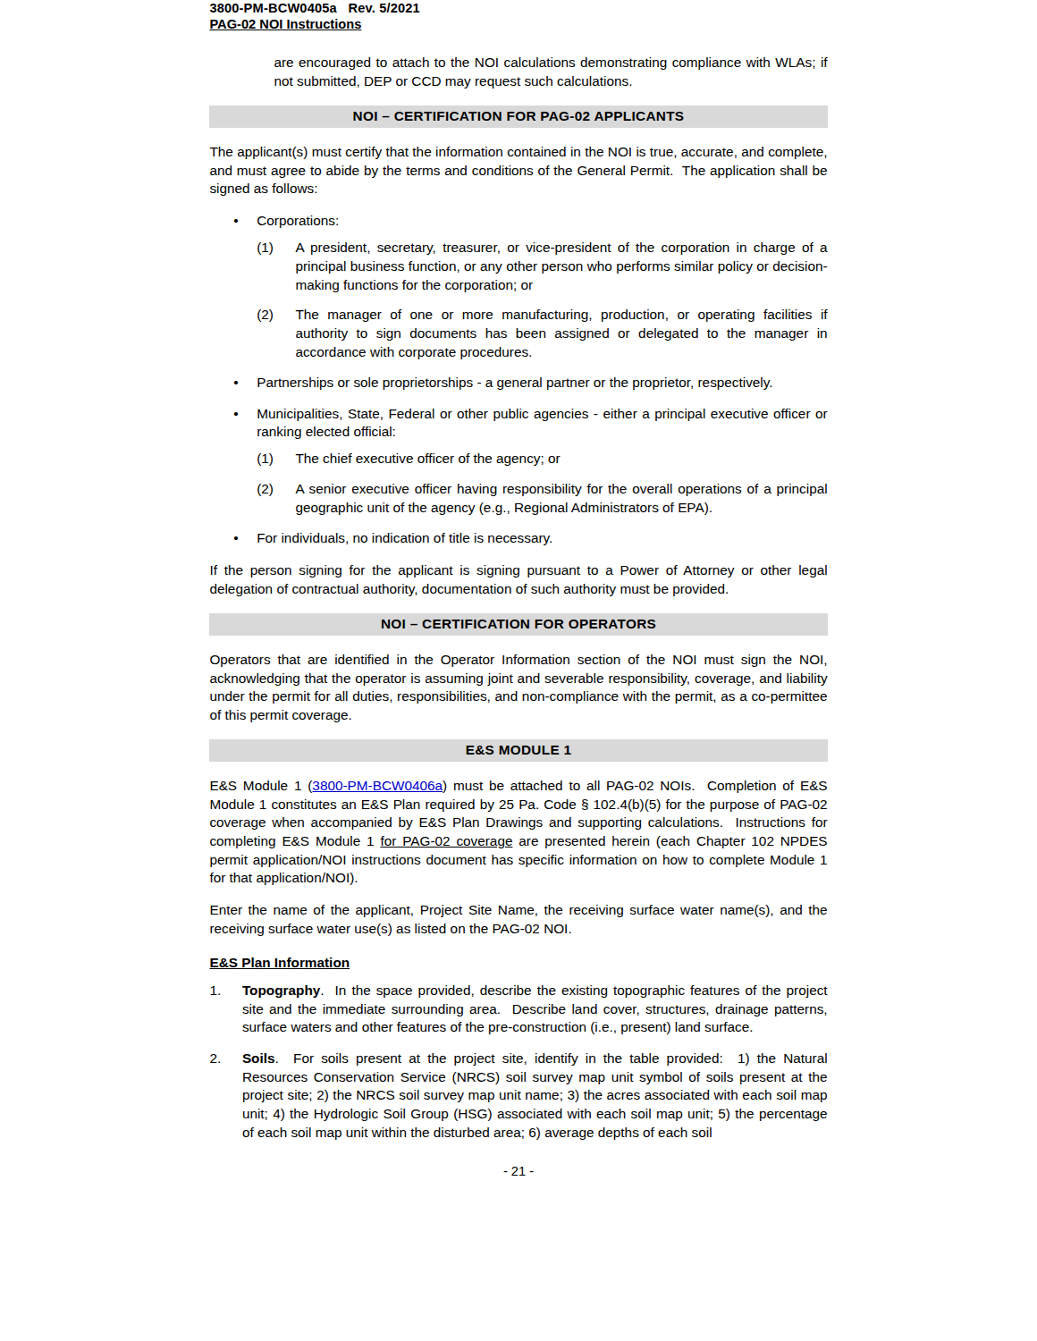3800-PM-BCW0405a Rev. 5/2021
PAG-02 NOI Instructions
are encouraged to attach to the NOI calculations demonstrating compliance with WLAs; if not submitted, DEP or CCD may request such calculations.
NOI – CERTIFICATION FOR PAG-02 APPLICANTS
The applicant(s) must certify that the information contained in the NOI is true, accurate, and complete, and must agree to abide by the terms and conditions of the General Permit. The application shall be signed as follows:
Corporations:
(1) A president, secretary, treasurer, or vice-president of the corporation in charge of a principal business function, or any other person who performs similar policy or decision-making functions for the corporation; or
(2) The manager of one or more manufacturing, production, or operating facilities if authority to sign documents has been assigned or delegated to the manager in accordance with corporate procedures.
Partnerships or sole proprietorships - a general partner or the proprietor, respectively.
Municipalities, State, Federal or other public agencies - either a principal executive officer or ranking elected official:
(1) The chief executive officer of the agency; or
(2) A senior executive officer having responsibility for the overall operations of a principal geographic unit of the agency (e.g., Regional Administrators of EPA).
For individuals, no indication of title is necessary.
If the person signing for the applicant is signing pursuant to a Power of Attorney or other legal delegation of contractual authority, documentation of such authority must be provided.
NOI – CERTIFICATION FOR OPERATORS
Operators that are identified in the Operator Information section of the NOI must sign the NOI, acknowledging that the operator is assuming joint and severable responsibility, coverage, and liability under the permit for all duties, responsibilities, and non-compliance with the permit, as a co-permittee of this permit coverage.
E&S MODULE 1
E&S Module 1 (3800-PM-BCW0406a) must be attached to all PAG-02 NOIs. Completion of E&S Module 1 constitutes an E&S Plan required by 25 Pa. Code § 102.4(b)(5) for the purpose of PAG-02 coverage when accompanied by E&S Plan Drawings and supporting calculations. Instructions for completing E&S Module 1 for PAG-02 coverage are presented herein (each Chapter 102 NPDES permit application/NOI instructions document has specific information on how to complete Module 1 for that application/NOI).
Enter the name of the applicant, Project Site Name, the receiving surface water name(s), and the receiving surface water use(s) as listed on the PAG-02 NOI.
E&S Plan Information
1. Topography. In the space provided, describe the existing topographic features of the project site and the immediate surrounding area. Describe land cover, structures, drainage patterns, surface waters and other features of the pre-construction (i.e., present) land surface.
2. Soils. For soils present at the project site, identify in the table provided: 1) the Natural Resources Conservation Service (NRCS) soil survey map unit symbol of soils present at the project site; 2) the NRCS soil survey map unit name; 3) the acres associated with each soil map unit; 4) the Hydrologic Soil Group (HSG) associated with each soil map unit; 5) the percentage of each soil map unit within the disturbed area; 6) average depths of each soil
- 21 -